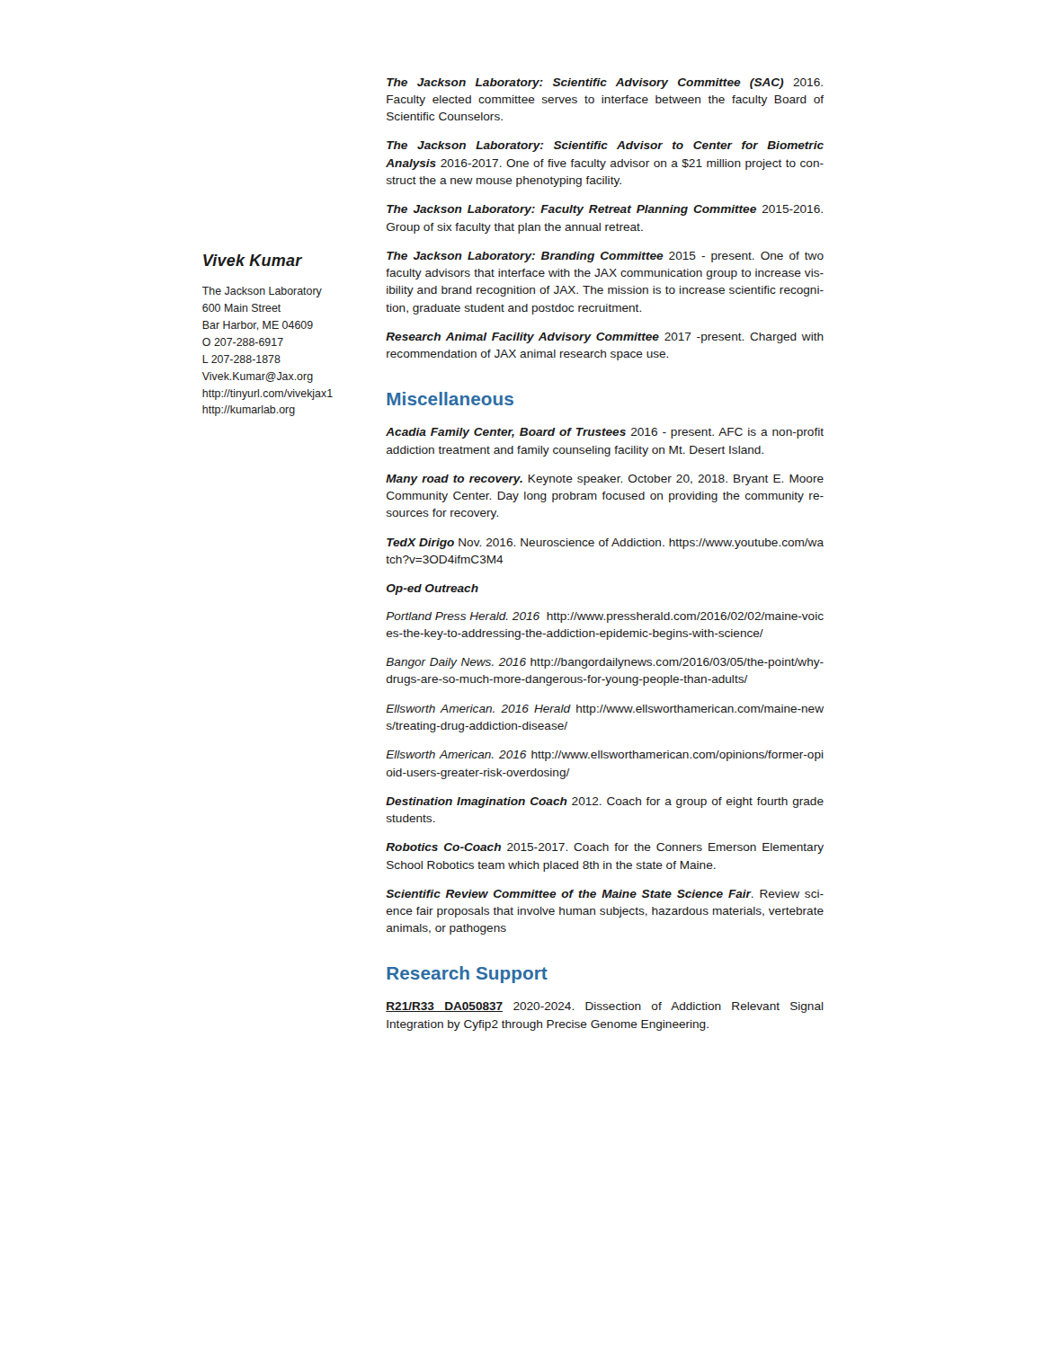Vivek Kumar
The Jackson Laboratory
600 Main Street
Bar Harbor, ME 04609
O 207-288-6917
L 207-288-1878
Vivek.Kumar@Jax.org
http://tinyurl.com/vivekjax1
http://kumarlab.org
The Jackson Laboratory: Scientific Advisory Committee (SAC) 2016. Faculty elected committee serves to interface between the faculty Board of Scientific Counselors.
The Jackson Laboratory: Scientific Advisor to Center for Biometric Analysis 2016-2017. One of five faculty advisor on a $21 million project to construct the a new mouse phenotyping facility.
The Jackson Laboratory: Faculty Retreat Planning Committee 2015-2016. Group of six faculty that plan the annual retreat.
The Jackson Laboratory: Branding Committee 2015 - present. One of two faculty advisors that interface with the JAX communication group to increase visibility and brand recognition of JAX. The mission is to increase scientific recognition, graduate student and postdoc recruitment.
Research Animal Facility Advisory Committee 2017 -present. Charged with recommendation of JAX animal research space use.
Miscellaneous
Acadia Family Center, Board of Trustees 2016 - present. AFC is a non-profit addiction treatment and family counseling facility on Mt. Desert Island.
Many road to recovery. Keynote speaker. October 20, 2018. Bryant E. Moore Community Center. Day long probram focused on providing the community resources for recovery.
TedX Dirigo Nov. 2016. Neuroscience of Addiction. https://www.youtube.com/watch?v=3OD4ifmC3M4
Op-ed Outreach
Portland Press Herald. 2016 http://www.pressherald.com/2016/02/02/maine-voices-the-key-to-addressing-the-addiction-epidemic-begins-with-science/
Bangor Daily News. 2016 http://bangordailynews.com/2016/03/05/the-point/why-drugs-are-so-much-more-dangerous-for-young-people-than-adults/
Ellsworth American. 2016 Herald http://www.ellsworthamerican.com/maine-news/treating-drug-addiction-disease/
Ellsworth American. 2016 http://www.ellsworthamerican.com/opinions/former-opioid-users-greater-risk-overdosing/
Destination Imagination Coach 2012. Coach for a group of eight fourth grade students.
Robotics Co-Coach 2015-2017. Coach for the Conners Emerson Elementary School Robotics team which placed 8th in the state of Maine.
Scientific Review Committee of the Maine State Science Fair. Review science fair proposals that involve human subjects, hazardous materials, vertebrate animals, or pathogens
Research Support
R21/R33 DA050837 2020-2024. Dissection of Addiction Relevant Signal Integration by Cyfip2 through Precise Genome Engineering.